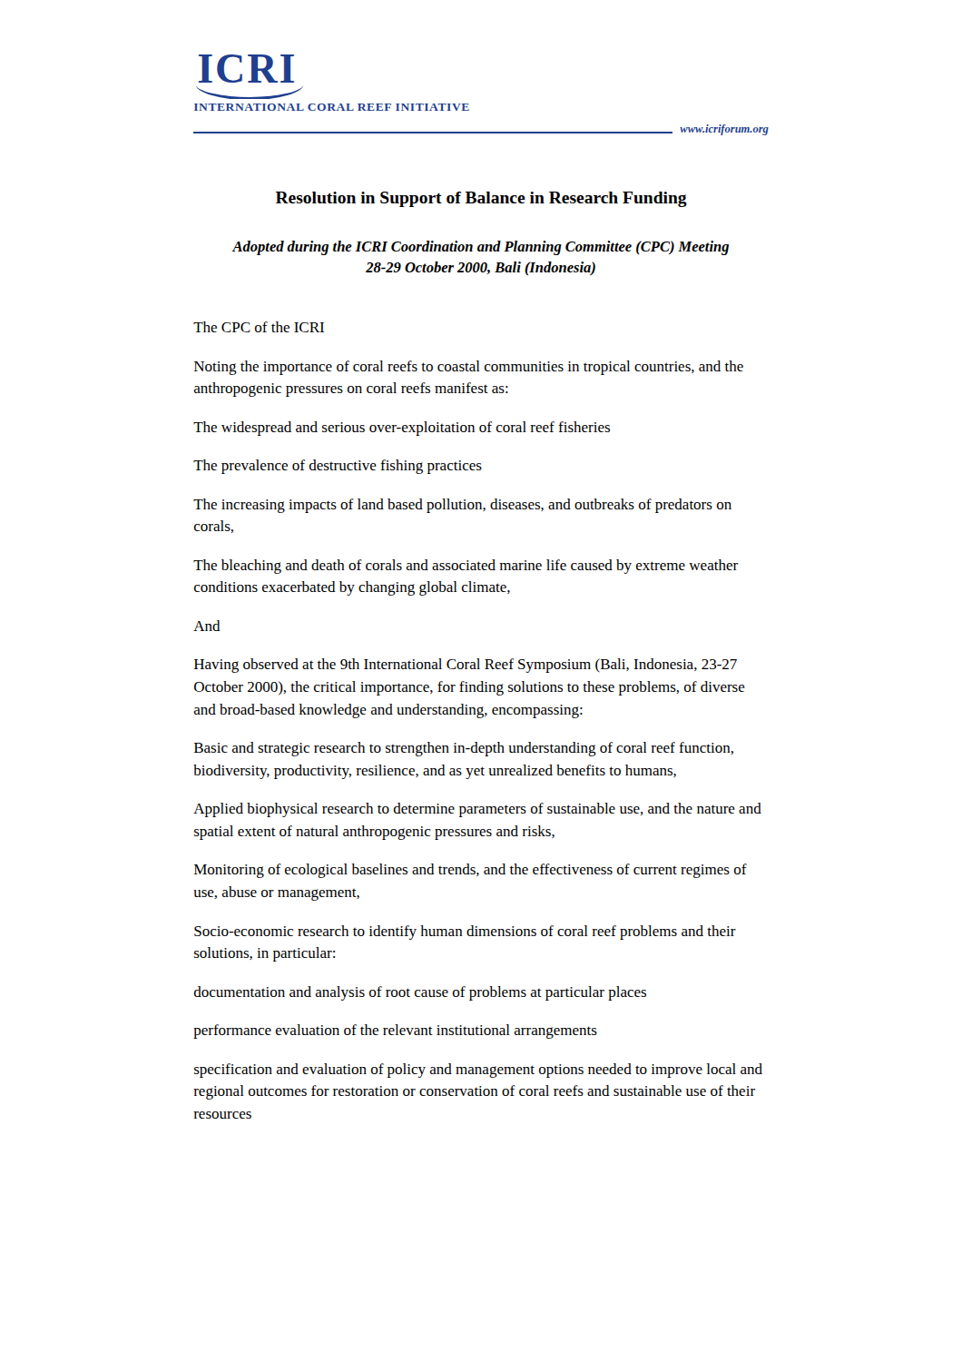ICRI
INTERNATIONAL CORAL REEF INITIATIVE
www.icriforum.org
Resolution in Support of Balance in Research Funding
Adopted during the ICRI Coordination and Planning Committee (CPC) Meeting
28-29 October 2000, Bali (Indonesia)
The CPC of the ICRI
Noting the importance of coral reefs to coastal communities in tropical countries, and the anthropogenic pressures on coral reefs manifest as:
The widespread and serious over-exploitation of coral reef fisheries
The prevalence of destructive fishing practices
The increasing impacts of land based pollution, diseases, and outbreaks of predators on corals,
The bleaching and death of corals and associated marine life caused by extreme weather conditions exacerbated by changing global climate,
And
Having observed at the 9th International Coral Reef Symposium (Bali, Indonesia, 23-27 October 2000), the critical importance, for finding solutions to these problems, of diverse and broad-based knowledge and understanding, encompassing:
Basic and strategic research to strengthen in-depth understanding of coral reef function, biodiversity, productivity, resilience, and as yet unrealized benefits to humans,
Applied biophysical research to determine parameters of sustainable use, and the nature and spatial extent of natural anthropogenic pressures and risks,
Monitoring of ecological baselines and trends, and the effectiveness of current regimes of use, abuse or management,
Socio-economic research to identify human dimensions of coral reef problems and their solutions, in particular:
documentation and analysis of root cause of problems at particular places
performance evaluation of the relevant institutional arrangements
specification and evaluation of policy and management options needed to improve local and regional outcomes for restoration or conservation of coral reefs and sustainable use of their resources